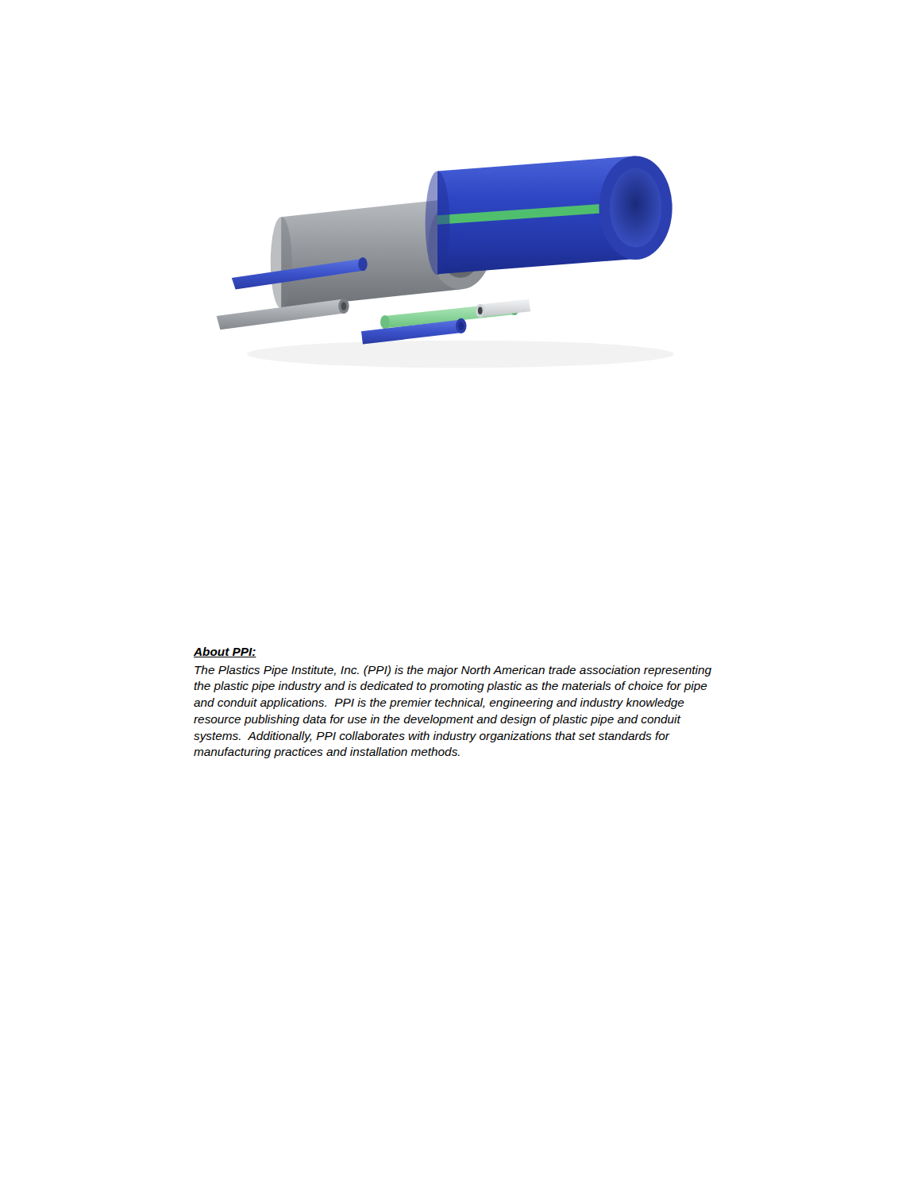About PPI:
The Plastics Pipe Institute, Inc. (PPI) is the major North American trade association representing the plastic pipe industry and is dedicated to promoting plastic as the materials of choice for pipe and conduit applications. PPI is the premier technical, engineering and industry knowledge resource publishing data for use in the development and design of plastic pipe and conduit systems. Additionally, PPI collaborates with industry organizations that set standards for manufacturing practices and installation methods.